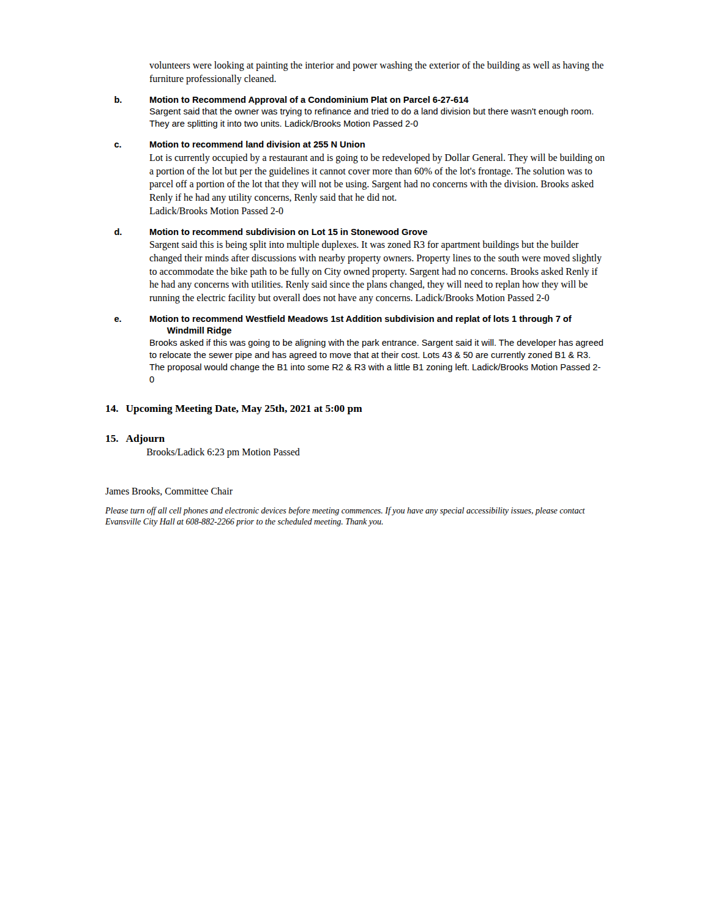volunteers were looking at painting the interior and power washing the exterior of the building as well as having the furniture professionally cleaned.
b. Motion to Recommend Approval of a Condominium Plat on Parcel 6-27-614
Sargent said that the owner was trying to refinance and tried to do a land division but there wasn't enough room. They are splitting it into two units. Ladick/Brooks Motion Passed 2-0
c. Motion to recommend land division at 255 N Union
Lot is currently occupied by a restaurant and is going to be redeveloped by Dollar General. They will be building on a portion of the lot but per the guidelines it cannot cover more than 60% of the lot's frontage. The solution was to parcel off a portion of the lot that they will not be using. Sargent had no concerns with the division. Brooks asked Renly if he had any utility concerns, Renly said that he did not.
Ladick/Brooks Motion Passed 2-0
d. Motion to recommend subdivision on Lot 15 in Stonewood Grove
Sargent said this is being split into multiple duplexes. It was zoned R3 for apartment buildings but the builder changed their minds after discussions with nearby property owners. Property lines to the south were moved slightly to accommodate the bike path to be fully on City owned property. Sargent had no concerns. Brooks asked Renly if he had any concerns with utilities. Renly said since the plans changed, they will need to replan how they will be running the electric facility but overall does not have any concerns. Ladick/Brooks Motion Passed 2-0
e. Motion to recommend Westfield Meadows 1st Addition subdivision and replat of lots 1 through 7 of Windmill Ridge
Brooks asked if this was going to be aligning with the park entrance. Sargent said it will. The developer has agreed to relocate the sewer pipe and has agreed to move that at their cost. Lots 43 & 50 are currently zoned B1 & R3. The proposal would change the B1 into some R2 & R3 with a little B1 zoning left. Ladick/Brooks Motion Passed 2-0
14. Upcoming Meeting Date, May 25th, 2021 at 5:00 pm
15. Adjourn
Brooks/Ladick 6:23 pm Motion Passed
James Brooks, Committee Chair
Please turn off all cell phones and electronic devices before meeting commences. If you have any special accessibility issues, please contact Evansville City Hall at 608-882-2266 prior to the scheduled meeting. Thank you.